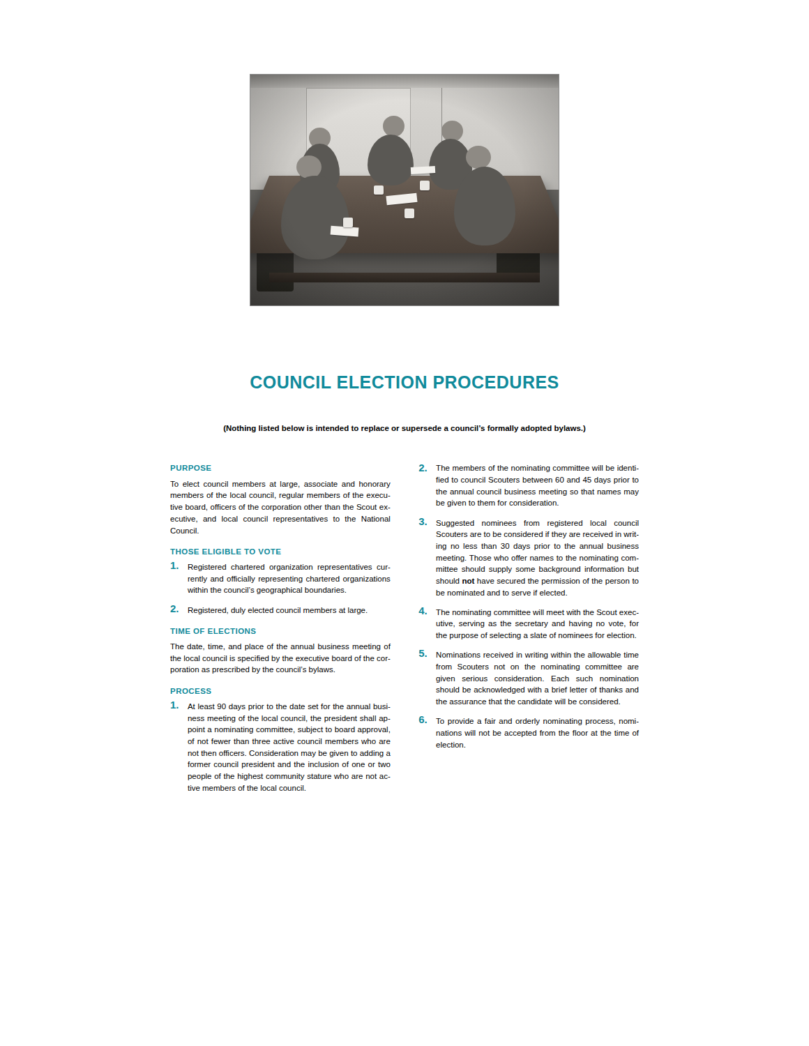Council Election Procedures
(Nothing listed below is intended to replace or supersede a council’s formally adopted bylaws.)
Purpose
To elect council members at large, associate and honorary members of the local council, regular members of the executive board, officers of the corporation other than the Scout executive, and local council representatives to the National Council.
Those Eligible to Vote
Registered chartered organization representatives currently and officially representing chartered organizations within the council’s geographical boundaries.
Registered, duly elected council members at large.
Time of Elections
The date, time, and place of the annual business meeting of the local council is specified by the executive board of the corporation as prescribed by the council’s bylaws.
Process
At least 90 days prior to the date set for the annual business meeting of the local council, the president shall appoint a nominating committee, subject to board approval, of not fewer than three active council members who are not then officers. Consideration may be given to adding a former council president and the inclusion of one or two people of the highest community stature who are not active members of the local council.
The members of the nominating committee will be identified to council Scouters between 60 and 45 days prior to the annual council business meeting so that names may be given to them for consideration.
Suggested nominees from registered local council Scouters are to be considered if they are received in writing no less than 30 days prior to the annual business meeting. Those who offer names to the nominating committee should supply some background information but should not have secured the permission of the person to be nominated and to serve if elected.
The nominating committee will meet with the Scout executive, serving as the secretary and having no vote, for the purpose of selecting a slate of nominees for election.
Nominations received in writing within the allowable time from Scouters not on the nominating committee are given serious consideration. Each such nomination should be acknowledged with a brief letter of thanks and the assurance that the candidate will be considered.
To provide a fair and orderly nominating process, nominations will not be accepted from the floor at the time of election.